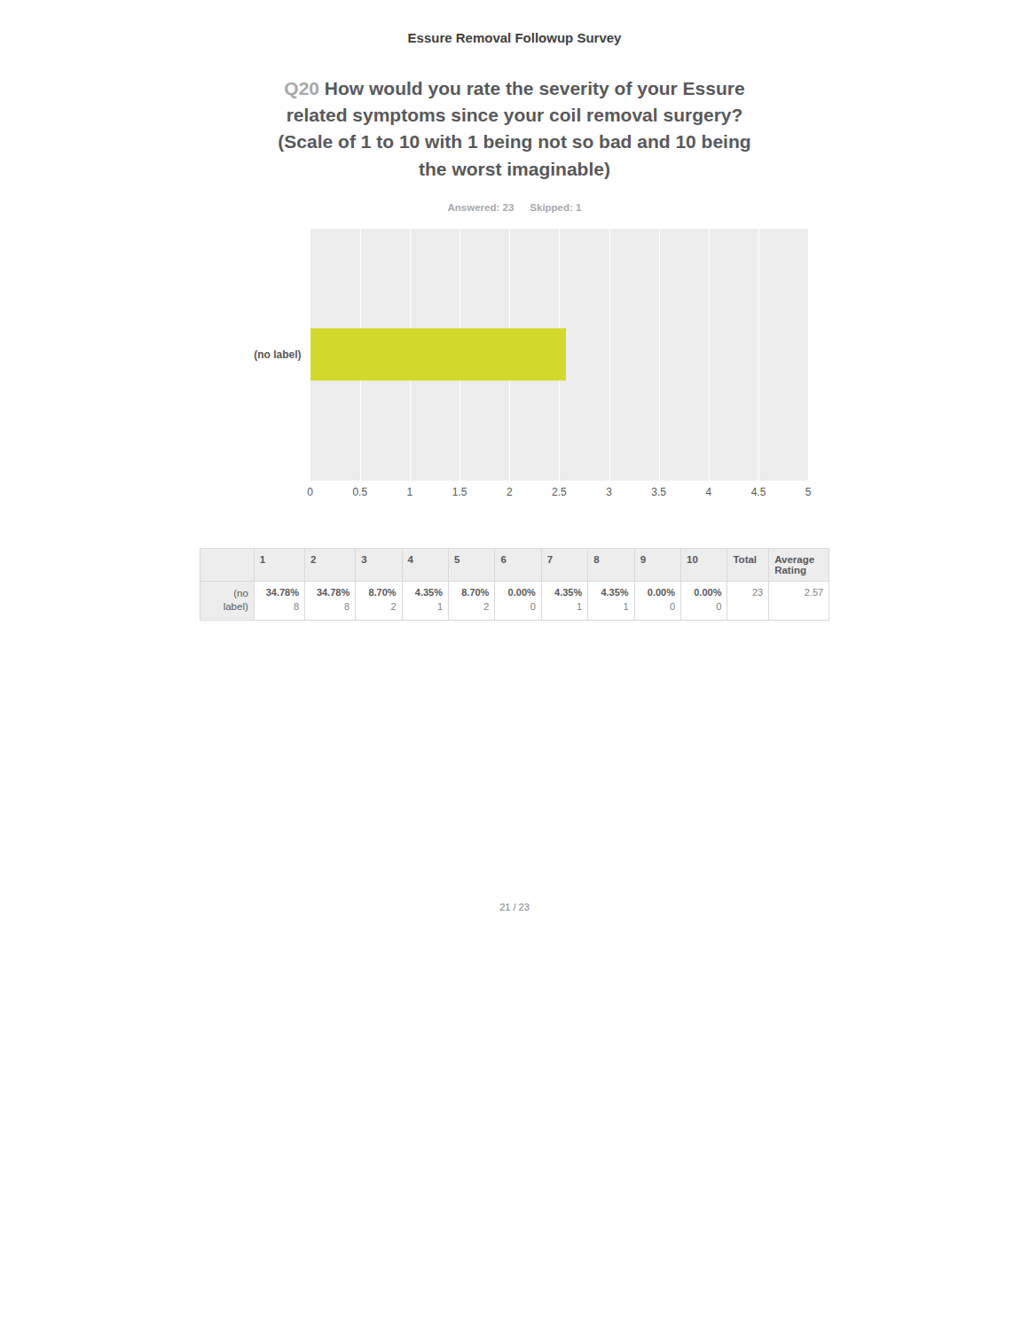Essure Removal Followup Survey
Q20 How would you rate the severity of your Essure related symptoms since your coil removal surgery? (Scale of 1 to 10 with 1 being not so bad and 10 being the worst imaginable)
Answered: 23 Skipped: 1
(no label)
0 0.5 1 1.5 2 2.5 3 3.5 4 4.5 5
| | 1 | 2 | 3 | 4 | 5 | 6 | 7 | 8 | 9 | 10 | Total | Average Rating |
| --- | --- | --- | --- | --- | --- | --- | --- | --- | --- | --- | --- | --- |
| (no label) | 34.78% 8 | 34.78% 8 | 8.70% 2 | 4.35% 1 | 8.70% 2 | 0.00% 0 | 4.35% 1 | 4.35% 1 | 0.00% 0 | 0.00% 0 | 23 | 2.57 |
21 / 23